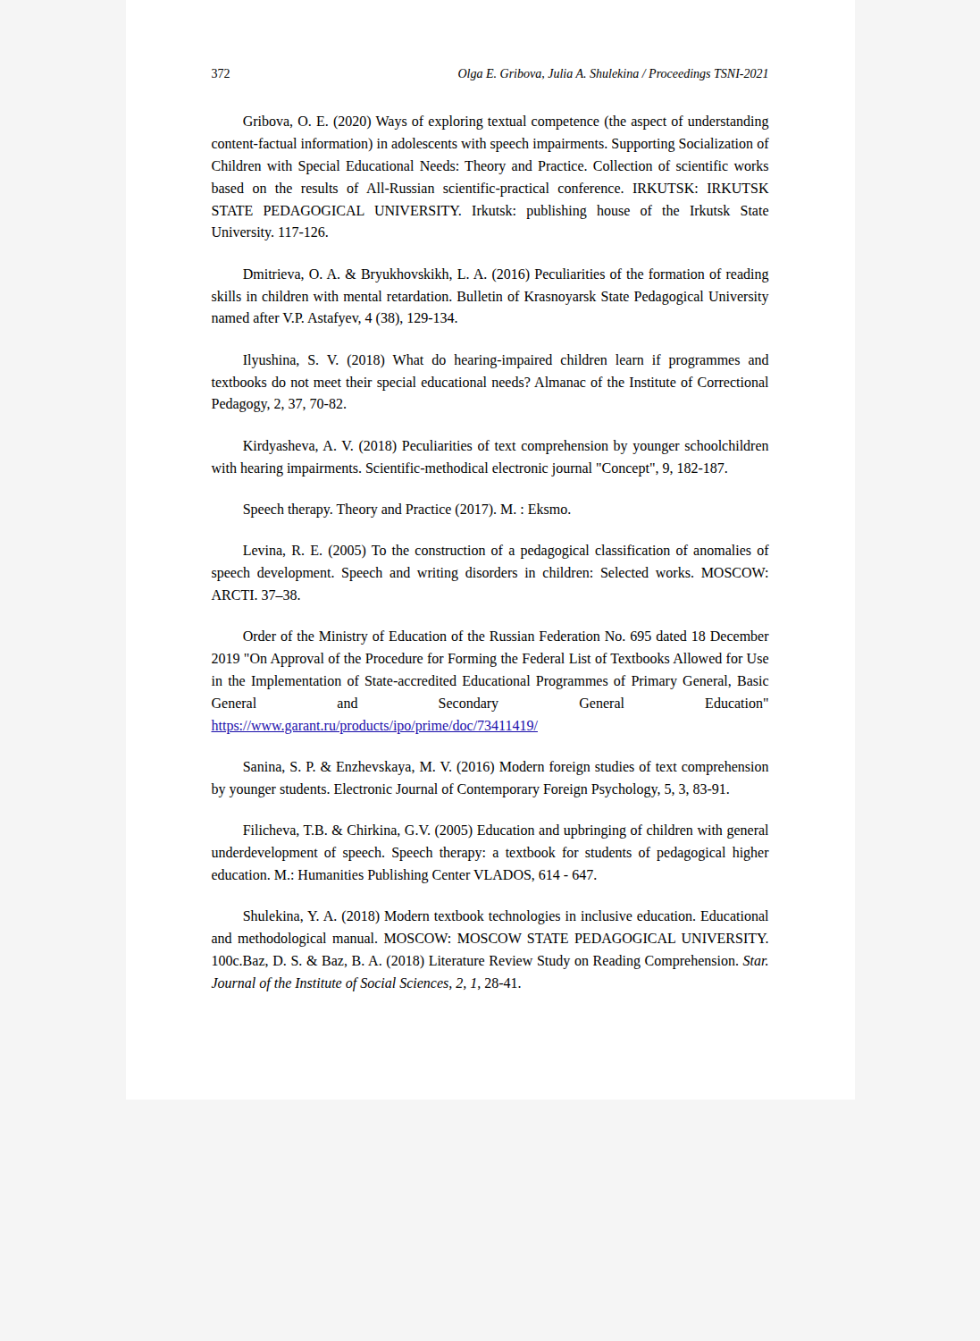372 Olga E. Gribova, Julia A. Shulekina / Proceedings TSNI-2021
Gribova, O. E. (2020) Ways of exploring textual competence (the aspect of understanding content-factual information) in adolescents with speech impairments. Supporting Socialization of Children with Special Educational Needs: Theory and Practice. Collection of scientific works based on the results of All-Russian scientific-practical conference. IRKUTSK: IRKUTSK STATE PEDAGOGICAL UNIVERSITY. Irkutsk: publishing house of the Irkutsk State University. 117-126.
Dmitrieva, O. A. & Bryukhovskikh, L. A. (2016) Peculiarities of the formation of reading skills in children with mental retardation. Bulletin of Krasnoyarsk State Pedagogical University named after V.P. Astafyev, 4 (38), 129-134.
Ilyushina, S. V. (2018) What do hearing-impaired children learn if programmes and textbooks do not meet their special educational needs? Almanac of the Institute of Correctional Pedagogy, 2, 37, 70-82.
Kirdyasheva, A. V. (2018) Peculiarities of text comprehension by younger schoolchildren with hearing impairments. Scientific-methodical electronic journal "Concept", 9, 182-187.
Speech therapy. Theory and Practice (2017). M. : Eksmo.
Levina, R. E. (2005) To the construction of a pedagogical classification of anomalies of speech development. Speech and writing disorders in children: Selected works. MOSCOW: ARCTI. 37–38.
Order of the Ministry of Education of the Russian Federation No. 695 dated 18 December 2019 "On Approval of the Procedure for Forming the Federal List of Textbooks Allowed for Use in the Implementation of State-accredited Educational Programmes of Primary General, Basic General and Secondary General Education" https://www.garant.ru/products/ipo/prime/doc/73411419/
Sanina, S. P. & Enzhevskaya, M. V. (2016) Modern foreign studies of text comprehension by younger students. Electronic Journal of Contemporary Foreign Psychology, 5, 3, 83-91.
Filicheva, T.B. & Chirkina, G.V. (2005) Education and upbringing of children with general underdevelopment of speech. Speech therapy: a textbook for students of pedagogical higher education. M.: Humanities Publishing Center VLADOS, 614 - 647.
Shulekina, Y. A. (2018) Modern textbook technologies in inclusive education. Educational and methodological manual. MOSCOW: MOSCOW STATE PEDAGOGICAL UNIVERSITY. 100c.Baz, D. S. & Baz, B. A. (2018) Literature Review Study on Reading Comprehension. Star. Journal of the Institute of Social Sciences, 2, 1, 28-41.